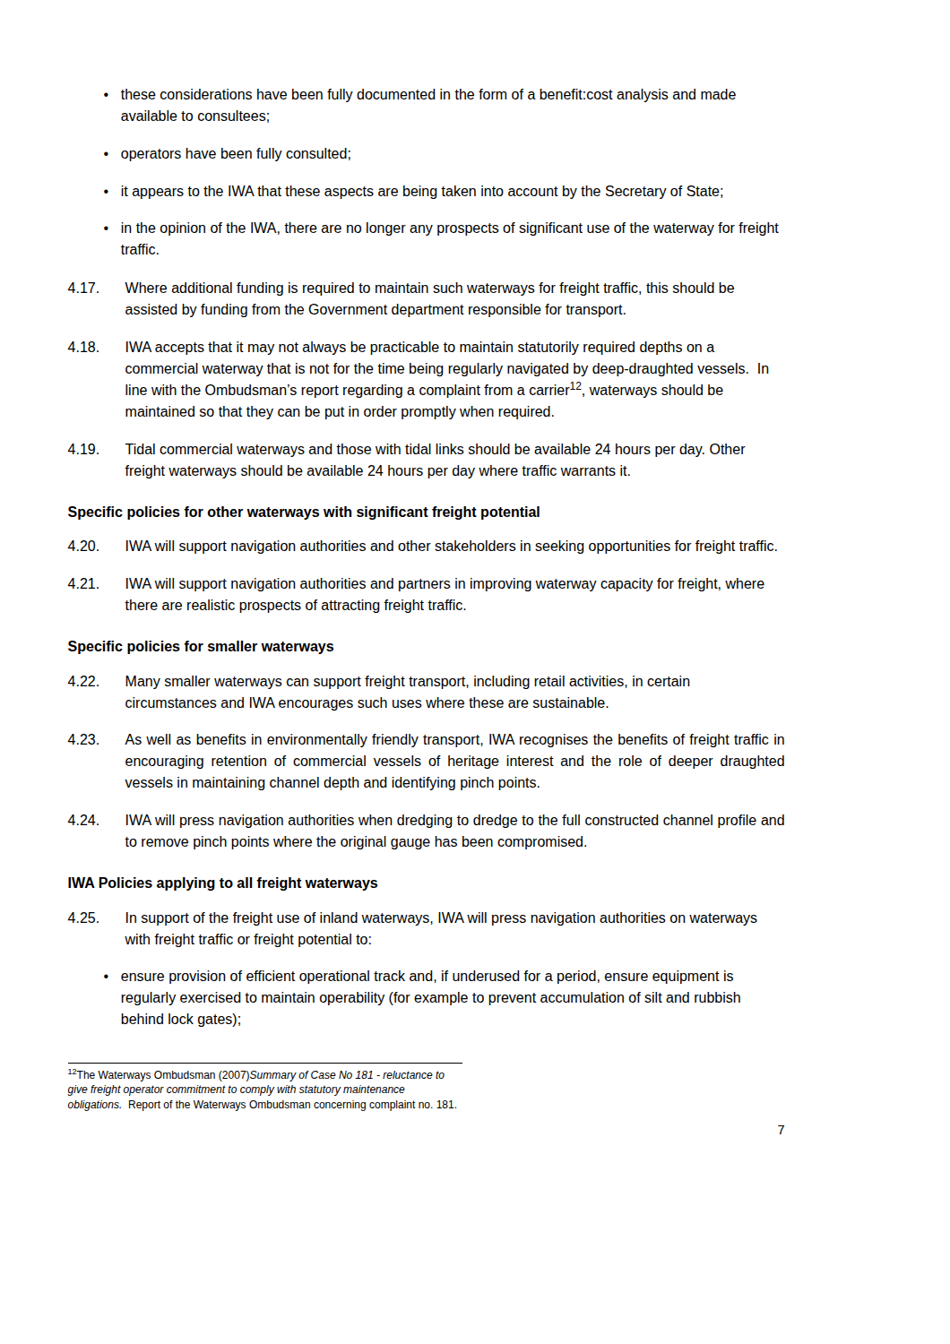these considerations have been fully documented in the form of a benefit:cost analysis and made available to consultees;
operators have been fully consulted;
it appears to the IWA that these aspects are being taken into account by the Secretary of State;
in the opinion of the IWA, there are no longer any prospects of significant use of the waterway for freight traffic.
4.17.
Where additional funding is required to maintain such waterways for freight traffic, this should be assisted by funding from the Government department responsible for transport.
4.18.
IWA accepts that it may not always be practicable to maintain statutorily required depths on a commercial waterway that is not for the time being regularly navigated by deep-draughted vessels. In line with the Ombudsman’s report regarding a complaint from a carrier12, waterways should be maintained so that they can be put in order promptly when required.
4.19.
Tidal commercial waterways and those with tidal links should be available 24 hours per day. Other freight waterways should be available 24 hours per day where traffic warrants it.
Specific policies for other waterways with significant freight potential
4.20.
IWA will support navigation authorities and other stakeholders in seeking opportunities for freight traffic.
4.21.
IWA will support navigation authorities and partners in improving waterway capacity for freight, where there are realistic prospects of attracting freight traffic.
Specific policies for smaller waterways
4.22.
Many smaller waterways can support freight transport, including retail activities, in certain circumstances and IWA encourages such uses where these are sustainable.
4.23.
As well as benefits in environmentally friendly transport, IWA recognises the benefits of freight traffic in encouraging retention of commercial vessels of heritage interest and the role of deeper draughted vessels in maintaining channel depth and identifying pinch points.
4.24.
IWA will press navigation authorities when dredging to dredge to the full constructed channel profile and to remove pinch points where the original gauge has been compromised.
IWA Policies applying to all freight waterways
4.25.
In support of the freight use of inland waterways, IWA will press navigation authorities on waterways with freight traffic or freight potential to:
ensure provision of efficient operational track and, if underused for a period, ensure equipment is regularly exercised to maintain operability (for example to prevent accumulation of silt and rubbish behind lock gates);
12The Waterways Ombudsman (2007)Summary of Case No 181 - reluctance to give freight operator commitment to comply with statutory maintenance obligations. Report of the Waterways Ombudsman concerning complaint no. 181.
7